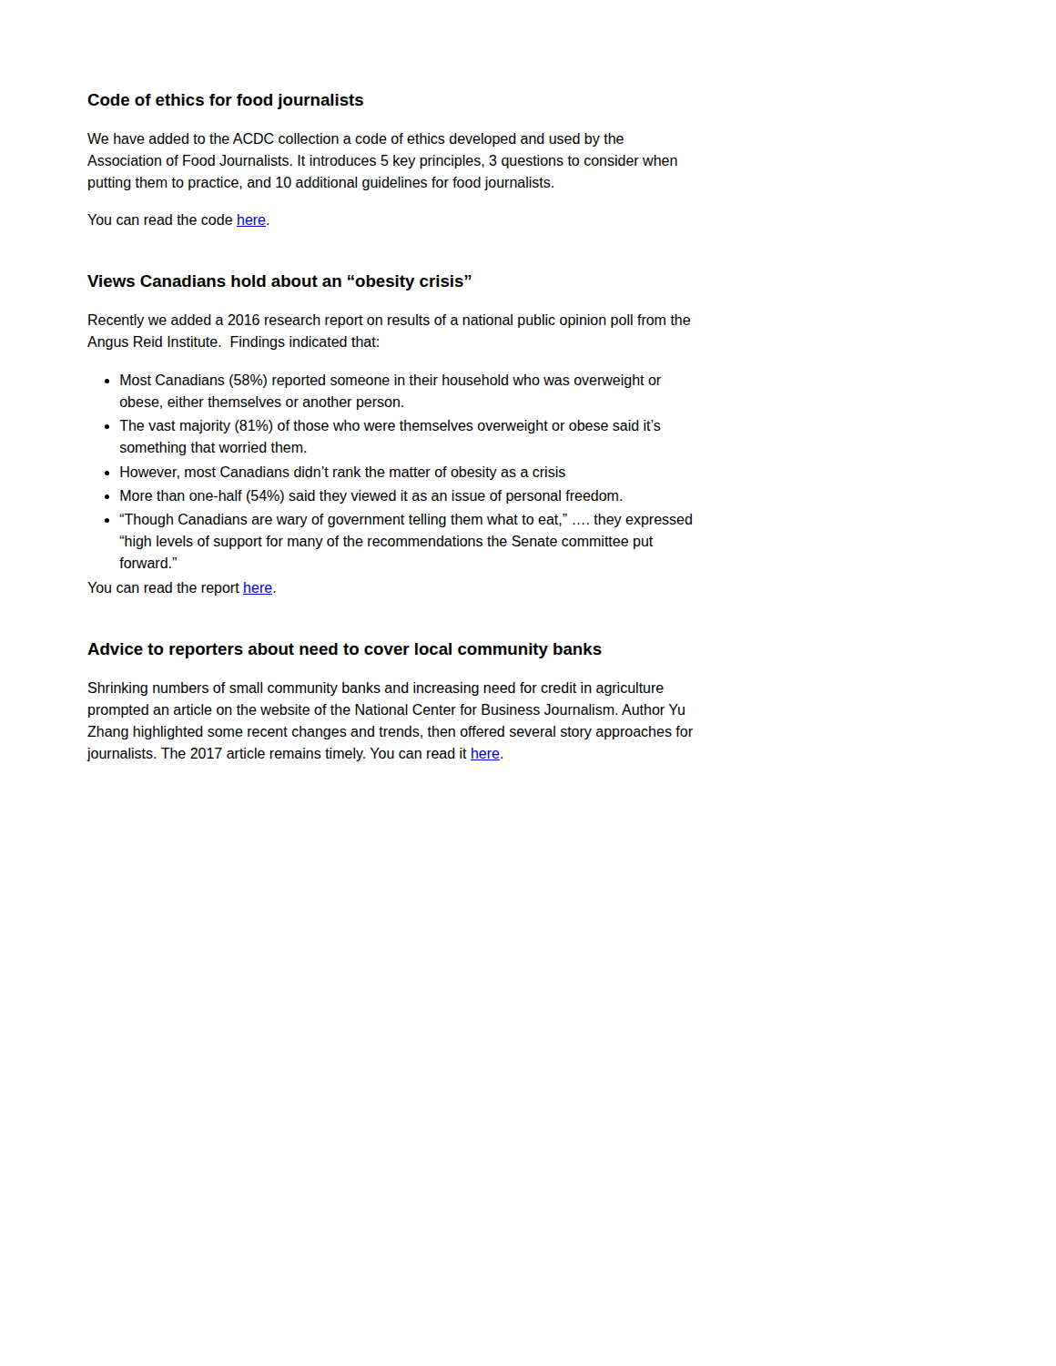Code of ethics for food journalists
We have added to the ACDC collection a code of ethics developed and used by the Association of Food Journalists. It introduces 5 key principles, 3 questions to consider when putting them to practice, and 10 additional guidelines for food journalists.
You can read the code here.
Views Canadians hold about an “obesity crisis”
Recently we added a 2016 research report on results of a national public opinion poll from the Angus Reid Institute. Findings indicated that:
Most Canadians (58%) reported someone in their household who was overweight or obese, either themselves or another person.
The vast majority (81%) of those who were themselves overweight or obese said it’s something that worried them.
However, most Canadians didn’t rank the matter of obesity as a crisis
More than one-half (54%) said they viewed it as an issue of personal freedom.
“Though Canadians are wary of government telling them what to eat,” …. they expressed “high levels of support for many of the recommendations the Senate committee put forward.”
You can read the report here.
Advice to reporters about need to cover local community banks
Shrinking numbers of small community banks and increasing need for credit in agriculture prompted an article on the website of the National Center for Business Journalism. Author Yu Zhang highlighted some recent changes and trends, then offered several story approaches for journalists. The 2017 article remains timely. You can read it here.